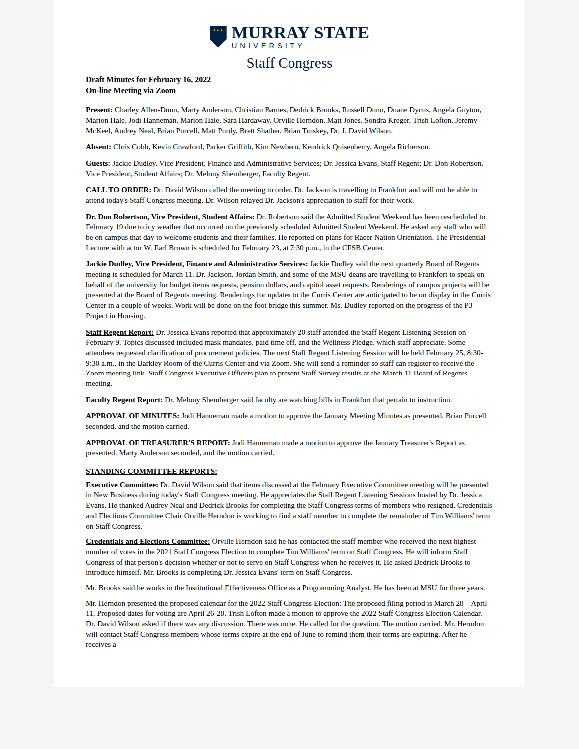MURRAY STATE
UNIVERSITY
Staff Congress
Draft Minutes for February 16, 2022
On-line Meeting via Zoom
Present: Charley Allen-Dunn, Marty Anderson, Christian Barnes, Dedrick Brooks, Russell Dunn, Duane Dycus, Angela Guyton, Marion Hale, Jodi Hanneman, Marion Hale, Sara Hardaway, Orville Herndon, Matt Jones, Sondra Kreger, Trish Lofton, Jeremy McKeel, Audrey Neal, Brian Purcell, Matt Purdy, Brett Shather, Brian Truskey, Dr. J. David Wilson.
Absent: Chris Cobb, Kevin Crawford, Parker Griffith, Kim Newbern, Kendrick Quisenberry, Angela Richerson.
Guests: Jackie Dudley, Vice President, Finance and Administrative Services; Dr. Jessica Evans, Staff Regent; Dr. Don Robertson, Vice President, Student Affairs; Dr. Melony Shemberger, Faculty Regent.
CALL TO ORDER: Dr. David Wilson called the meeting to order. Dr. Jackson is travelling to Frankfort and will not be able to attend today's Staff Congress meeting. Dr. Wilson relayed Dr. Jackson's appreciation to staff for their work.
Dr. Don Robertson, Vice President, Student Affairs: Dr. Robertson said the Admitted Student Weekend has been rescheduled to February 19 due to icy weather that occurred on the previously scheduled Admitted Student Weekend. He asked any staff who will be on campus that day to welcome students and their families. He reported on plans for Racer Nation Orientation. The Presidential Lecture with actor W. Earl Brown is scheduled for February 23, at 7:30 p.m., in the CFSB Center.
Jackie Dudley, Vice President, Finance and Administrative Services: Jackie Dudley said the next quarterly Board of Regents meeting is scheduled for March 11. Dr. Jackson, Jordan Smith, and some of the MSU deans are travelling to Frankfort to speak on behalf of the university for budget items requests, pension dollars, and capitol asset requests. Renderings of campus projects will be presented at the Board of Regents meeting. Renderings for updates to the Curris Center are anticipated to be on display in the Curris Center in a couple of weeks. Work will be done on the foot bridge this summer. Ms. Dudley reported on the progress of the P3 Project in Housing.
Staff Regent Report: Dr. Jessica Evans reported that approximately 20 staff attended the Staff Regent Listening Session on February 9. Topics discussed included mask mandates, paid time off, and the Wellness Pledge, which staff appreciate. Some attendees requested clarification of procurement policies. The next Staff Regent Listening Session will be held February 25, 8:30-9:30 a.m., in the Barkley Room of the Curris Center and via Zoom. She will send a reminder so staff can register to receive the Zoom meeting link. Staff Congress Executive Officers plan to present Staff Survey results at the March 11 Board of Regents meeting.
Faculty Regent Report: Dr. Melony Shemberger said faculty are watching bills in Frankfort that pertain to instruction.
APPROVAL OF MINUTES: Jodi Hanneman made a motion to approve the January Meeting Minutes as presented. Brian Purcell seconded, and the motion carried.
APPROVAL OF TREASURER'S REPORT: Jodi Hanneman made a motion to approve the January Treasurer's Report as presented. Marty Anderson seconded, and the motion carried.
STANDING COMMITTEE REPORTS:
Executive Committee: Dr. David Wilson said that items discussed at the February Executive Committee meeting will be presented in New Business during today's Staff Congress meeting. He appreciates the Staff Regent Listening Sessions hosted by Dr. Jessica Evans. He thanked Audrey Neal and Dedrick Brooks for completing the Staff Congress terms of members who resigned. Credentials and Elections Committee Chair Orville Herndon is working to find a staff member to complete the remainder of Tim Williams' term on Staff Congress.
Credentials and Elections Committee: Orville Herndon said he has contacted the staff member who received the next highest number of votes in the 2021 Staff Congress Election to complete Tim Williams' term on Staff Congress. He will inform Staff Congress of that person's decision whether or not to serve on Staff Congress when he receives it. He asked Dedrick Brooks to introduce himself. Mr. Brooks is completing Dr. Jessica Evans' term on Staff Congress.
Mr. Brooks said he works in the Institutional Effectiveness Office as a Programming Analyst. He has been at MSU for three years.
Mr. Herndon presented the proposed calendar for the 2022 Staff Congress Election: The proposed filing period is March 28 – April 11. Proposed dates for voting are April 26-28. Trish Lofton made a motion to approve the 2022 Staff Congress Election Calendar. Dr. David Wilson asked if there was any discussion. There was none. He called for the question. The motion carried. Mr. Herndon will contact Staff Congress members whose terms expire at the end of June to remind them their terms are expiring. After he receives a